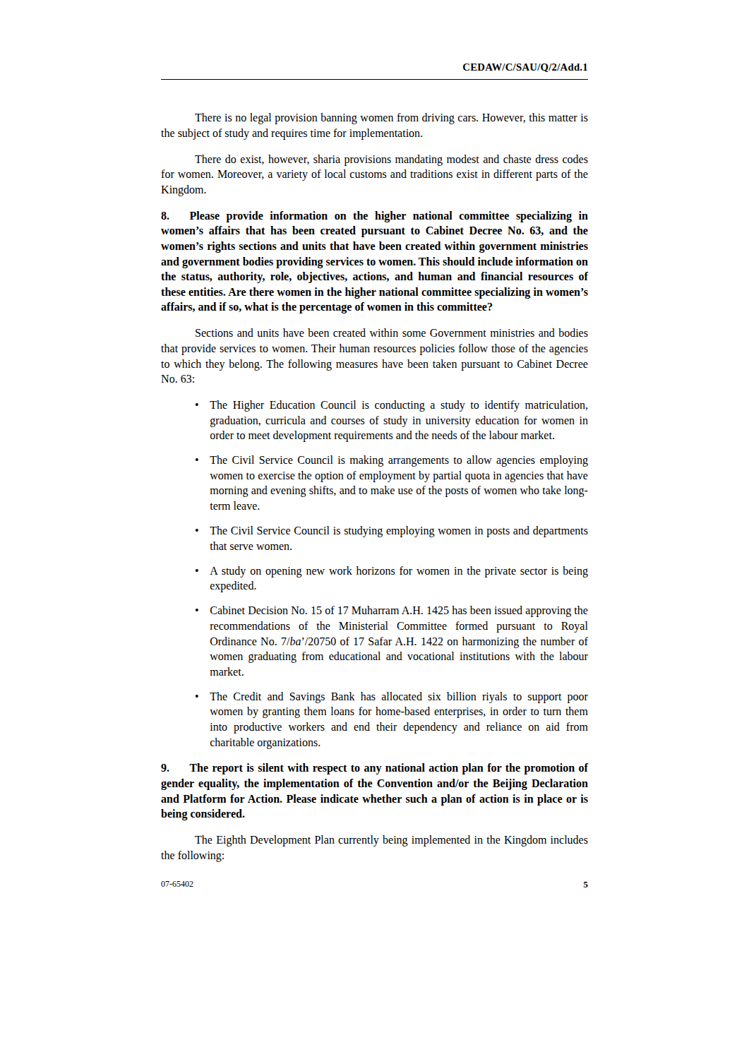CEDAW/C/SAU/Q/2/Add.1
There is no legal provision banning women from driving cars. However, this matter is the subject of study and requires time for implementation.
There do exist, however, sharia provisions mandating modest and chaste dress codes for women. Moreover, a variety of local customs and traditions exist in different parts of the Kingdom.
8. Please provide information on the higher national committee specializing in women’s affairs that has been created pursuant to Cabinet Decree No. 63, and the women’s rights sections and units that have been created within government ministries and government bodies providing services to women. This should include information on the status, authority, role, objectives, actions, and human and financial resources of these entities. Are there women in the higher national committee specializing in women’s affairs, and if so, what is the percentage of women in this committee?
Sections and units have been created within some Government ministries and bodies that provide services to women. Their human resources policies follow those of the agencies to which they belong. The following measures have been taken pursuant to Cabinet Decree No. 63:
The Higher Education Council is conducting a study to identify matriculation, graduation, curricula and courses of study in university education for women in order to meet development requirements and the needs of the labour market.
The Civil Service Council is making arrangements to allow agencies employing women to exercise the option of employment by partial quota in agencies that have morning and evening shifts, and to make use of the posts of women who take long-term leave.
The Civil Service Council is studying employing women in posts and departments that serve women.
A study on opening new work horizons for women in the private sector is being expedited.
Cabinet Decision No. 15 of 17 Muharram A.H. 1425 has been issued approving the recommendations of the Ministerial Committee formed pursuant to Royal Ordinance No. 7/ba’/20750 of 17 Safar A.H. 1422 on harmonizing the number of women graduating from educational and vocational institutions with the labour market.
The Credit and Savings Bank has allocated six billion riyals to support poor women by granting them loans for home-based enterprises, in order to turn them into productive workers and end their dependency and reliance on aid from charitable organizations.
9. The report is silent with respect to any national action plan for the promotion of gender equality, the implementation of the Convention and/or the Beijing Declaration and Platform for Action. Please indicate whether such a plan of action is in place or is being considered.
The Eighth Development Plan currently being implemented in the Kingdom includes the following:
07-65402 5